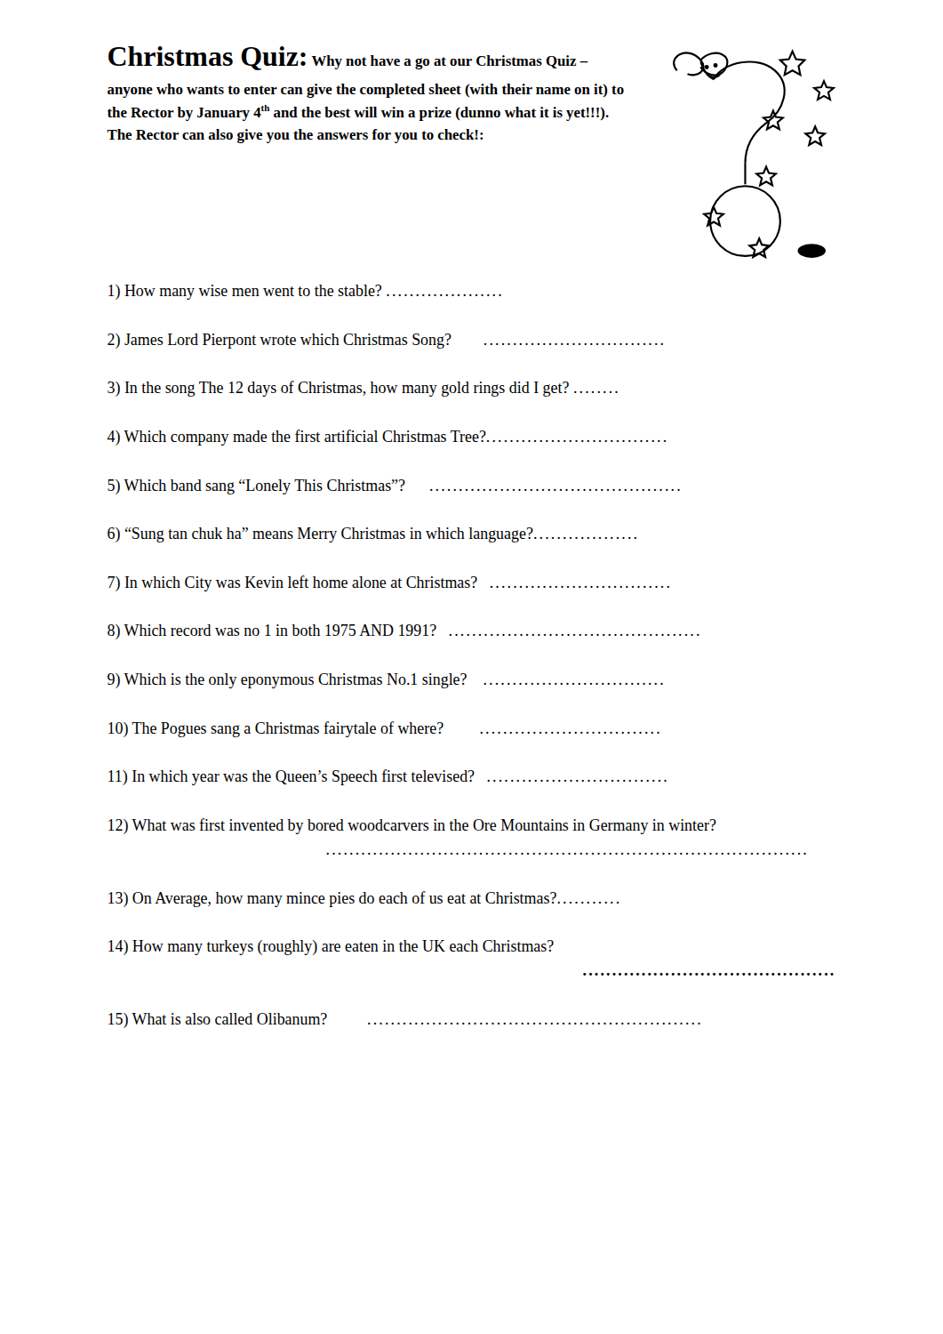Christmas Quiz: Why not have a go at our Christmas Quiz – anyone who wants to enter can give the completed sheet (with their name on it) to the Rector by January 4th and the best will win a prize (dunno what it is yet!!!). The Rector can also give you the answers for you to check!:
How many wise men went to the stable? ....................
James Lord Pierpont wrote which Christmas Song? ...............................
In the song The 12 days of Christmas, how many gold rings did I get? ........
Which company made the first artificial Christmas Tree?...............................
Which band sang “Lonely This Christmas”? ...........................................
“Sung tan chuk ha” means Merry Christmas in which language?..................
In which City was Kevin left home alone at Christmas? ...............................
Which record was no 1 in both 1975 AND 1991? ...........................................
Which is the only eponymous Christmas No.1 single? ...............................
The Pogues sang a Christmas fairytale of where? ...............................
In which year was the Queen’s Speech first televised? ...............................
What was first invented by bored woodcarvers in the Ore Mountains in Germany in winter? ..................................................................................
On Average, how many mince pies do each of us eat at Christmas?...........
How many turkeys (roughly) are eaten in the UK each Christmas? ...........................................
What is also called Olibanum? .........................................................